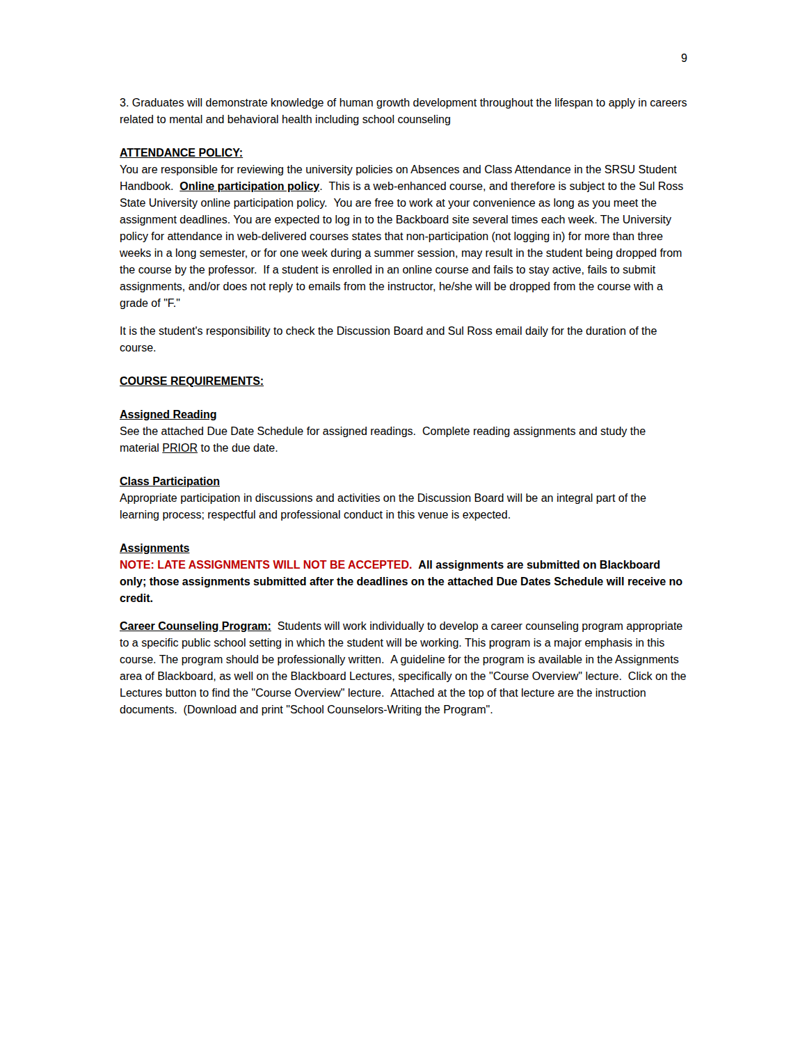9
3. Graduates will demonstrate knowledge of human growth development throughout the lifespan to apply in careers related to mental and behavioral health including school counseling
ATTENDANCE POLICY:
You are responsible for reviewing the university policies on Absences and Class Attendance in the SRSU Student Handbook. Online participation policy. This is a web-enhanced course, and therefore is subject to the Sul Ross State University online participation policy. You are free to work at your convenience as long as you meet the assignment deadlines. You are expected to log in to the Backboard site several times each week. The University policy for attendance in web-delivered courses states that non-participation (not logging in) for more than three weeks in a long semester, or for one week during a summer session, may result in the student being dropped from the course by the professor. If a student is enrolled in an online course and fails to stay active, fails to submit assignments, and/or does not reply to emails from the instructor, he/she will be dropped from the course with a grade of "F."
It is the student's responsibility to check the Discussion Board and Sul Ross email daily for the duration of the course.
COURSE REQUIREMENTS:
Assigned Reading
See the attached Due Date Schedule for assigned readings. Complete reading assignments and study the material PRIOR to the due date.
Class Participation
Appropriate participation in discussions and activities on the Discussion Board will be an integral part of the learning process; respectful and professional conduct in this venue is expected.
Assignments
NOTE: LATE ASSIGNMENTS WILL NOT BE ACCEPTED. All assignments are submitted on Blackboard only; those assignments submitted after the deadlines on the attached Due Dates Schedule will receive no credit.
Career Counseling Program: Students will work individually to develop a career counseling program appropriate to a specific public school setting in which the student will be working. This program is a major emphasis in this course. The program should be professionally written. A guideline for the program is available in the Assignments area of Blackboard, as well on the Blackboard Lectures, specifically on the "Course Overview" lecture. Click on the Lectures button to find the "Course Overview" lecture. Attached at the top of that lecture are the instruction documents. (Download and print "School Counselors-Writing the Program".